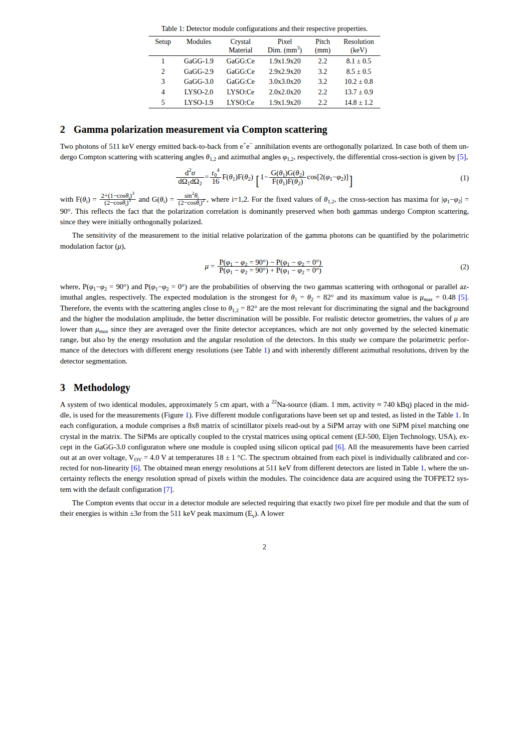Table 1: Detector module configurations and their respective properties.
| Setup | Modules | Crystal | Pixel | Pitch | Resolution |
| --- | --- | --- | --- | --- | --- |
| | | Material | Dim. (mm 3 ) | (mm) | (keV) |
| 1 | GaGG-1.9 | GaGG:Ce | 1.9x1.9x20 | 2.2 | 8.1 ± 0.5 |
| 2 | GaGG-2.9 | GaGG:Ce | 2.9x2.9x20 | 3.2 | 8.5 ± 0.5 |
| 3 | GaGG-3.0 | GaGG:Ce | 3.0x3.0x20 | 3.2 | 10.2 ± 0.8 |
| 4 | LYSO-2.0 | LYSO:Ce | 2.0x2.0x20 | 2.2 | 13.7 ± 0.9 |
| 5 | LYSO-1.9 | LYSO:Ce | 1.9x1.9x20 | 2.2 | 14.8 ± 1.2 |
2 Gamma polarization measurement via Compton scattering
Two photons of 511 keV energy emitted back-to-back from e+e− annihilation events are orthogonally polarized. In case both of them undergo Compton scattering with scattering angles θ1,2 and azimuthal angles φ1,2, respectively, the differential cross-section is given by [5],
d2σ dΩ1dΩ2=r0416 F(θ1)F(θ2) [1−G(θ1)G(θ2) F(θ1)F(θ2) cos[2(φ1−φ2)]]
(1)
with F(θi) = 2+(1−cosθi)3(2−cosθi)3 and G(θi) = sin2θi(2−cosθi)2, where i=1,2. For the fixed values of θ1,2, the cross-section has maxima for |φ1−φ2| = 90°. This reflects the fact that the polarization correlation is dominantly preserved when both gammas undergo Compton scattering, since they were initially orthogonally polarized.
The sensitivity of the measurement to the initial relative polarization of the gamma photons can be quantified by the polarimetric modulation factor (μ),
μ = P(φ1 − φ2 = 90°) − P(φ1 − φ2 = 0°) P(φ1 − φ2 = 90°) + P(φ1 − φ2 = 0°)
(2)
where, P(φ1−φ2 = 90°) and P(φ1−φ2 = 0°) are the probabilities of observing the two gammas scattering with orthogonal or parallel azimuthal angles, respectively. The expected modulation is the strongest for θ1 = θ2 = 82° and its maximum value is μmax = 0.48 [5]. Therefore, the events with the scattering angles close to θ1,2 = 82° are the most relevant for discriminating the signal and the background and the higher the modulation amplitude, the better discrimination will be possible. For realistic detector geometries, the values of μ are lower than μmax since they are averaged over the finite detector acceptances, which are not only governed by the selected kinematic range, but also by the energy resolution and the angular resolution of the detectors. In this study we compare the polarimetric performance of the detectors with different energy resolutions (see Table 1) and with inherently different azimuthal resolutions, driven by the detector segmentation.
3 Methodology
A system of two identical modules, approximately 5 cm apart, with a 22Na-source (diam. 1 mm, activity ≈ 740 kBq) placed in the middle, is used for the measurements (Figure 1). Five different module configurations have been set up and tested, as listed in the Table 1. In each configuration, a module comprises a 8x8 matrix of scintillator pixels read-out by a SiPM array with one SiPM pixel matching one crystal in the matrix. The SiPMs are optically coupled to the crystal matrices using optical cement (EJ-500, Eljen Technology, USA), except in the GaGG-3.0 configuraton where one module is coupled using silicon optical pad [6]. All the measurements have been carried out at an over voltage, VOV = 4.0 V at temperatures 18 ± 1 °C. The spectrum obtained from each pixel is individually calibrated and corrected for non-linearity [6]. The obtained mean energy resolutions at 511 keV from different detectors are listed in Table 1, where the uncertainty reflects the energy resolution spread of pixels within the modules. The coincidence data are acquired using the TOFPET2 system with the default configuration [7].
The Compton events that occur in a detector module are selected requiring that exactly two pixel fire per module and that the sum of their energies is within ±3σ from the 511 keV peak maximum (Eγ). A lower
2